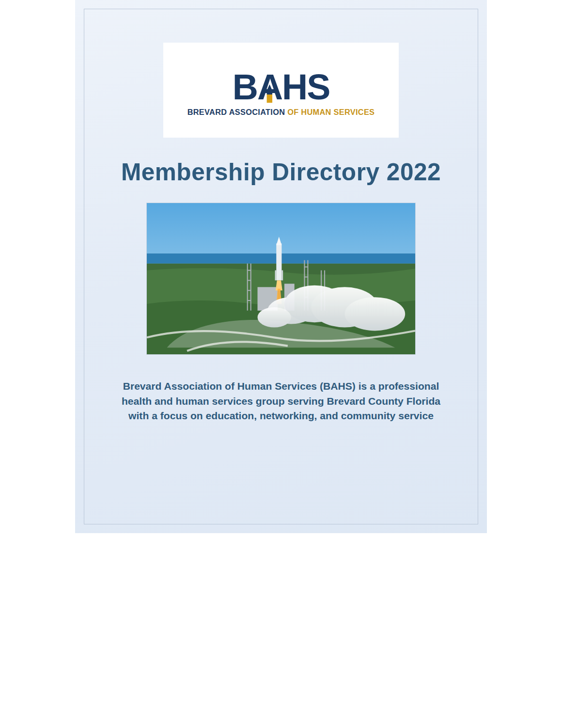BAHS
BREVARD ASSOCIATION OF HUMAN SERVICES
Membership Directory 2022
Brevard Association of Human Services (BAHS) is a professional health and human services group serving Brevard County Florida with a focus on education, networking, and community service